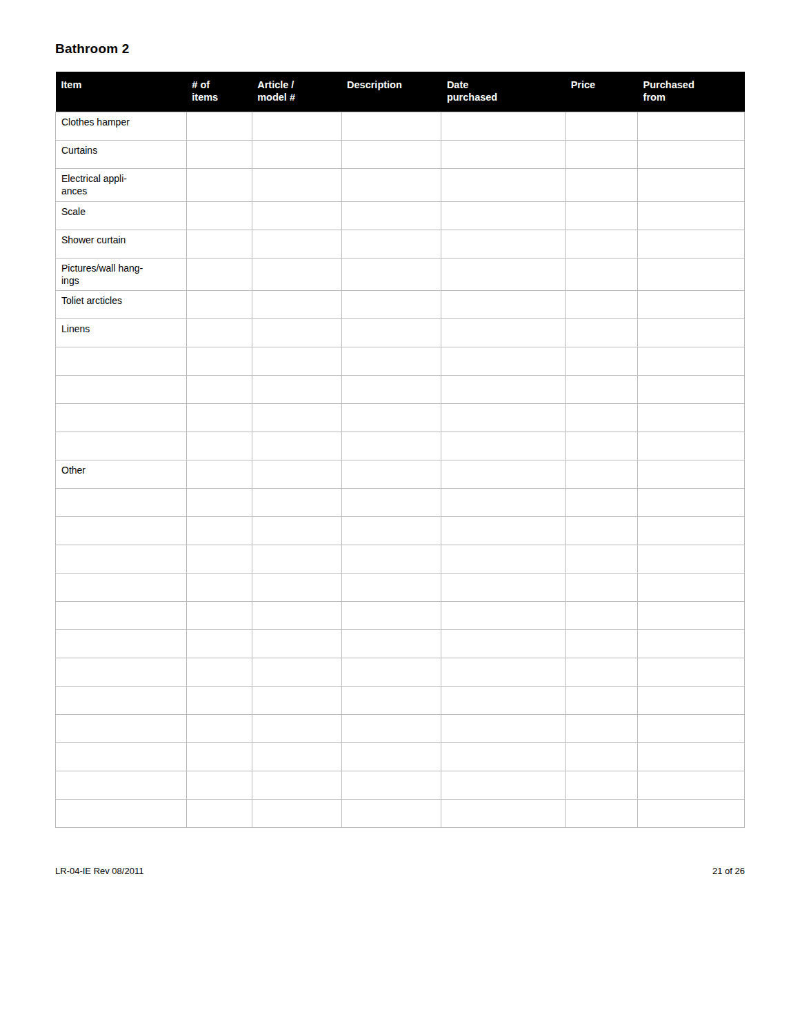Bathroom 2
| Item | # of items | Article / model # | Description | Date purchased | Price | Purchased from |
| --- | --- | --- | --- | --- | --- | --- |
| Clothes hamper | | | | | | |
| Curtains | | | | | | |
| Electrical appli- ances | | | | | | |
| Scale | | | | | | |
| Shower curtain | | | | | | |
| Pictures/wall hang- ings | | | | | | |
| Toliet arcticles | | | | | | |
| Linens | | | | | | |
| Other | | | | | | |
LR-04-IE Rev 08/2011 21 of 26